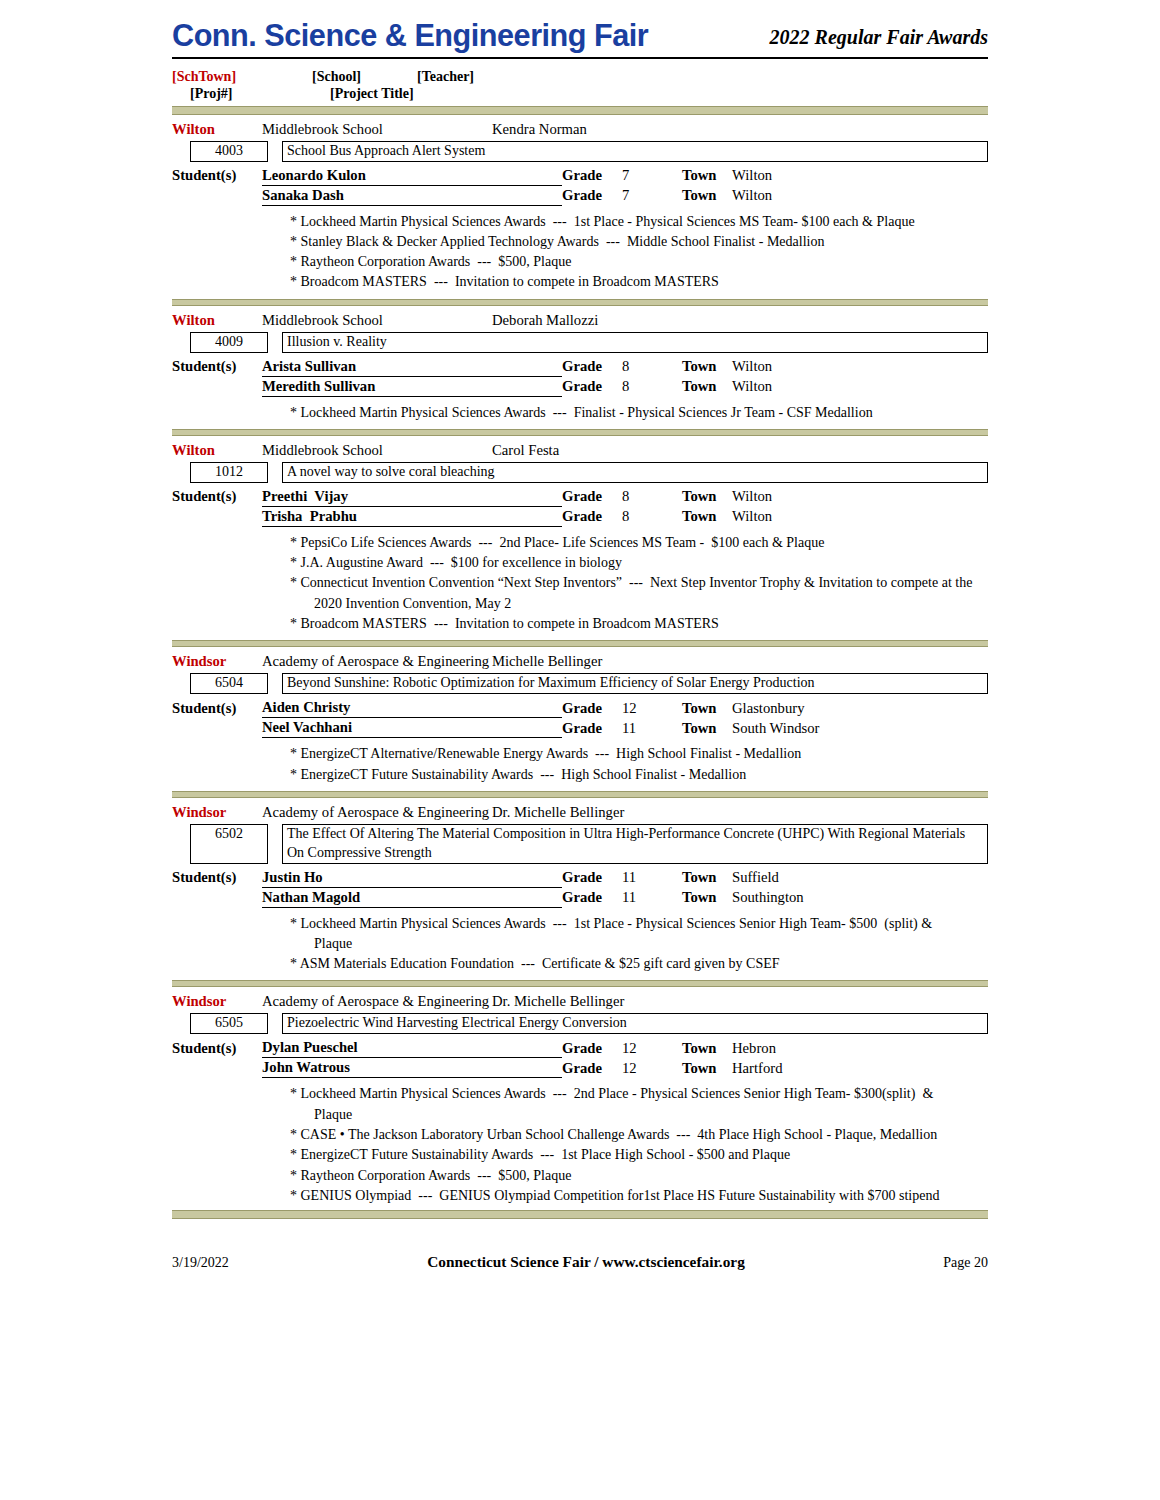Conn. Science & Engineering Fair
2022 Regular Fair Awards
[SchTown] [School] [Teacher]
[Proj#] [Project Title]
Wilton Middlebrook School Kendra Norman
4003
School Bus Approach Alert System
| Student(s) | Leonardo Kulon | Grade | 7 | Town | Wilton |
| | Sanaka Dash | Grade | 7 | Town | Wilton |
* Lockheed Martin Physical Sciences Awards --- 1st Place - Physical Sciences MS Team- $100 each & Plaque
* Stanley Black & Decker Applied Technology Awards --- Middle School Finalist - Medallion
* Raytheon Corporation Awards --- $500, Plaque
* Broadcom MASTERS --- Invitation to compete in Broadcom MASTERS
Wilton Middlebrook School Deborah Mallozzi
4009
Illusion v. Reality
| Student(s) | Arista Sullivan | Grade | 8 | Town | Wilton |
| | Meredith Sullivan | Grade | 8 | Town | Wilton |
* Lockheed Martin Physical Sciences Awards --- Finalist - Physical Sciences Jr Team - CSF Medallion
Wilton Middlebrook School Carol Festa
1012
A novel way to solve coral bleaching
| Student(s) | Preethi Vijay | Grade | 8 | Town | Wilton |
| | Trisha Prabhu | Grade | 8 | Town | Wilton |
* PepsiCo Life Sciences Awards --- 2nd Place- Life Sciences MS Team - $100 each & Plaque
* J.A. Augustine Award --- $100 for excellence in biology
* Connecticut Invention Convention “Next Step Inventors” --- Next Step Inventor Trophy & Invitation to compete at the
2020 Invention Convention, May 2
* Broadcom MASTERS --- Invitation to compete in Broadcom MASTERS
Windsor Academy of Aerospace & Engineering Michelle Bellinger
6504
Beyond Sunshine: Robotic Optimization for Maximum Efficiency of Solar Energy Production
| Student(s) | Aiden Christy | Grade | 12 | Town | Glastonbury |
| | Neel Vachhani | Grade | 11 | Town | South Windsor |
* EnergizeCT Alternative/Renewable Energy Awards --- High School Finalist - Medallion
* EnergizeCT Future Sustainability Awards --- High School Finalist - Medallion
Windsor Academy of Aerospace & Engineering Dr. Michelle Bellinger
6502
The Effect Of Altering The Material Composition in Ultra High-Performance Concrete (UHPC) With Regional Materials On Compressive Strength
| Student(s) | Justin Ho | Grade | 11 | Town | Suffield |
| | Nathan Magold | Grade | 11 | Town | Southington |
* Lockheed Martin Physical Sciences Awards --- 1st Place - Physical Sciences Senior High Team- $500 (split) &
Plaque
* ASM Materials Education Foundation --- Certificate & $25 gift card given by CSEF
Windsor Academy of Aerospace & Engineering Dr. Michelle Bellinger
6505
Piezoelectric Wind Harvesting Electrical Energy Conversion
| Student(s) | Dylan Pueschel | Grade | 12 | Town | Hebron |
| | John Watrous | Grade | 12 | Town | Hartford |
* Lockheed Martin Physical Sciences Awards --- 2nd Place - Physical Sciences Senior High Team- $300(split) &
Plaque
* CASE • The Jackson Laboratory Urban School Challenge Awards --- 4th Place High School - Plaque, Medallion
* EnergizeCT Future Sustainability Awards --- 1st Place High School - $500 and Plaque
* Raytheon Corporation Awards --- $500, Plaque
* GENIUS Olympiad --- GENIUS Olympiad Competition for1st Place HS Future Sustainability with $700 stipend
3/19/2022
Connecticut Science Fair / www.ctsciencefair.org
Page 20